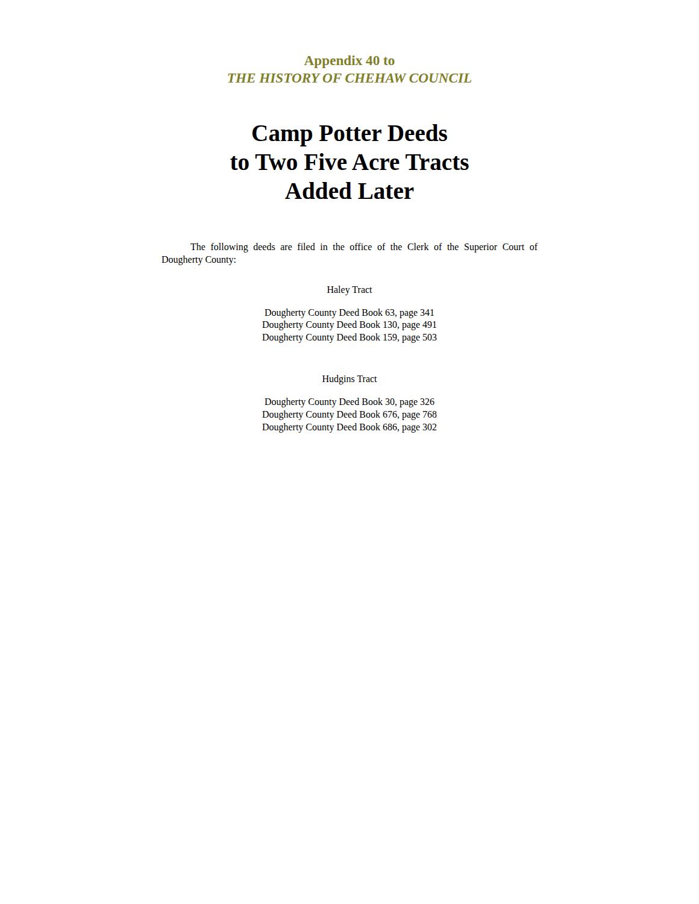Appendix 40 to THE HISTORY OF CHEHAW COUNCIL
Camp Potter Deeds
to Two Five Acre Tracts
Added Later
The following deeds are filed in the office of the Clerk of the Superior Court of Dougherty County:
Haley Tract
Dougherty County Deed Book 63, page 341
Dougherty County Deed Book 130, page 491
Dougherty County Deed Book 159, page 503
Hudgins Tract
Dougherty County Deed Book 30, page 326
Dougherty County Deed Book 676, page 768
Dougherty County Deed Book 686, page 302